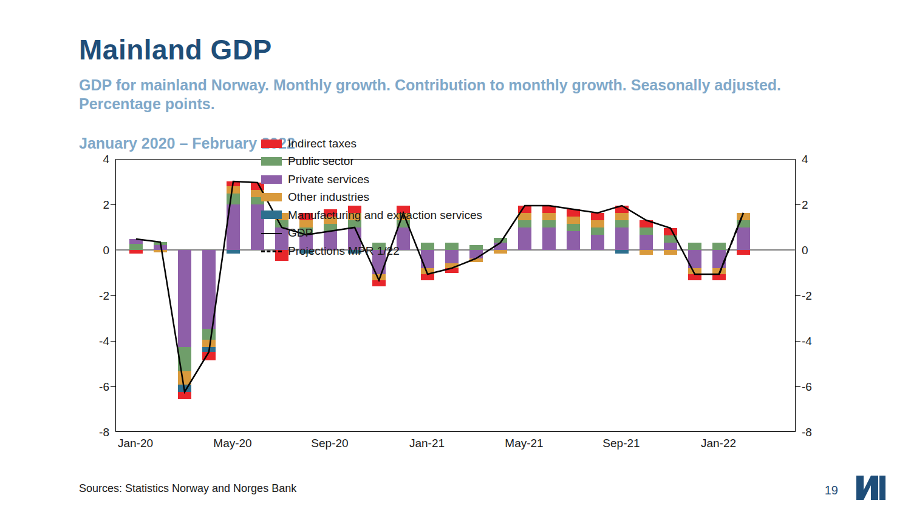Mainland GDP
GDP for mainland Norway. Monthly growth. Contribution to monthly growth. Seasonally adjusted. Percentage points.
January 2020 – February 2022
4
2
0
-2
-4
-6
-8
4
2
0
-2
-4
-6
-8
Jan-20
May-20
Sep-20
Jan-21
May-21
Sep-21
Jan-22
Indirect taxes
Public sector
Private services
Other industries
Manufacturing and extraction services
GDP
Projections MPR 1/22
Sources: Statistics Norway and Norges Bank
19